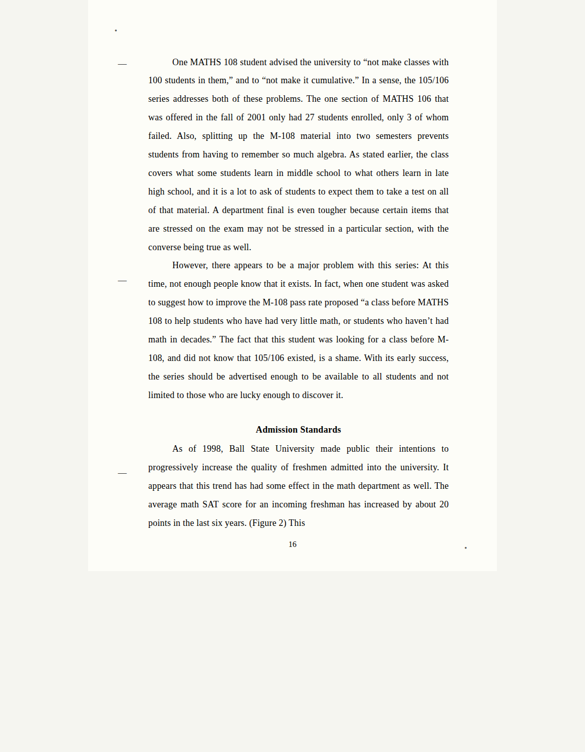•
—
—
—
One MATHS 108 student advised the university to “not make classes with 100 students in them,” and to “not make it cumulative.” In a sense, the 105/106 series addresses both of these problems. The one section of MATHS 106 that was offered in the fall of 2001 only had 27 students enrolled, only 3 of whom failed. Also, splitting up the M-108 material into two semesters prevents students from having to remember so much algebra. As stated earlier, the class covers what some students learn in middle school to what others learn in late high school, and it is a lot to ask of students to expect them to take a test on all of that material. A department final is even tougher because certain items that are stressed on the exam may not be stressed in a particular section, with the converse being true as well.
However, there appears to be a major problem with this series: At this time, not enough people know that it exists. In fact, when one student was asked to suggest how to improve the M-108 pass rate proposed “a class before MATHS 108 to help students who have had very little math, or students who haven’t had math in decades.” The fact that this student was looking for a class before M-108, and did not know that 105/106 existed, is a shame. With its early success, the series should be advertised enough to be available to all students and not limited to those who are lucky enough to discover it.
Admission Standards
As of 1998, Ball State University made public their intentions to progressively increase the quality of freshmen admitted into the university. It appears that this trend has had some effect in the math department as well. The average math SAT score for an incoming freshman has increased by about 20 points in the last six years. (Figure 2) This
16
•